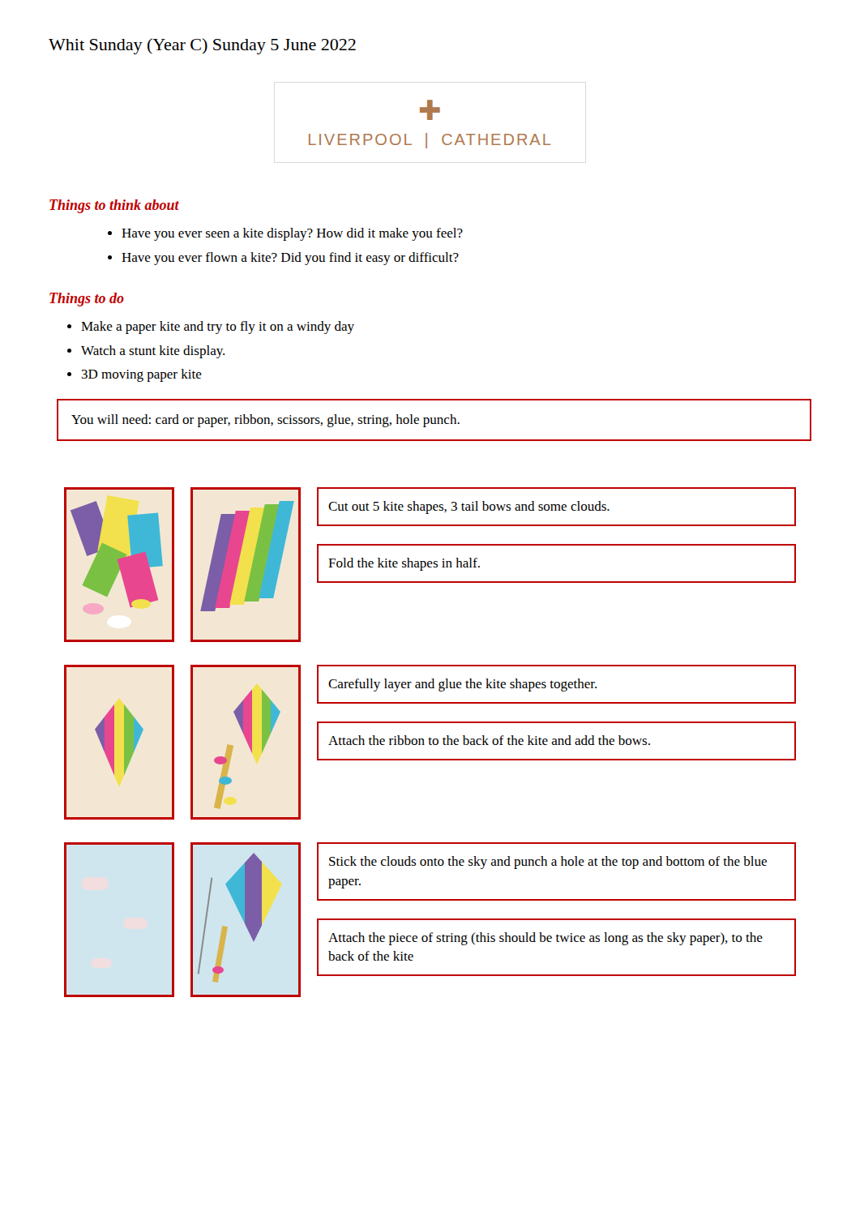Whit Sunday (Year C) Sunday 5 June 2022
✚
LIVERPOOL | CATHEDRAL
Things to think about
Have you ever seen a kite display? How did it make you feel?
Have you ever flown a kite? Did you find it easy or difficult?
Things to do
Make a paper kite and try to fly it on a windy day
Watch a stunt kite display.
3D moving paper kite
You will need: card or paper, ribbon, scissors, glue, string, hole punch.
| | | Cut out 5 kite shapes, 3 tail bows and some clouds. Fold the kite shapes in half. |
| | | Carefully layer and glue the kite shapes together. Attach the ribbon to the back of the kite and add the bows. |
| | | Stick the clouds onto the sky and punch a hole at the top and bottom of the blue paper. Attach the piece of string (this should be twice as long as the sky paper), to the back of the kite |